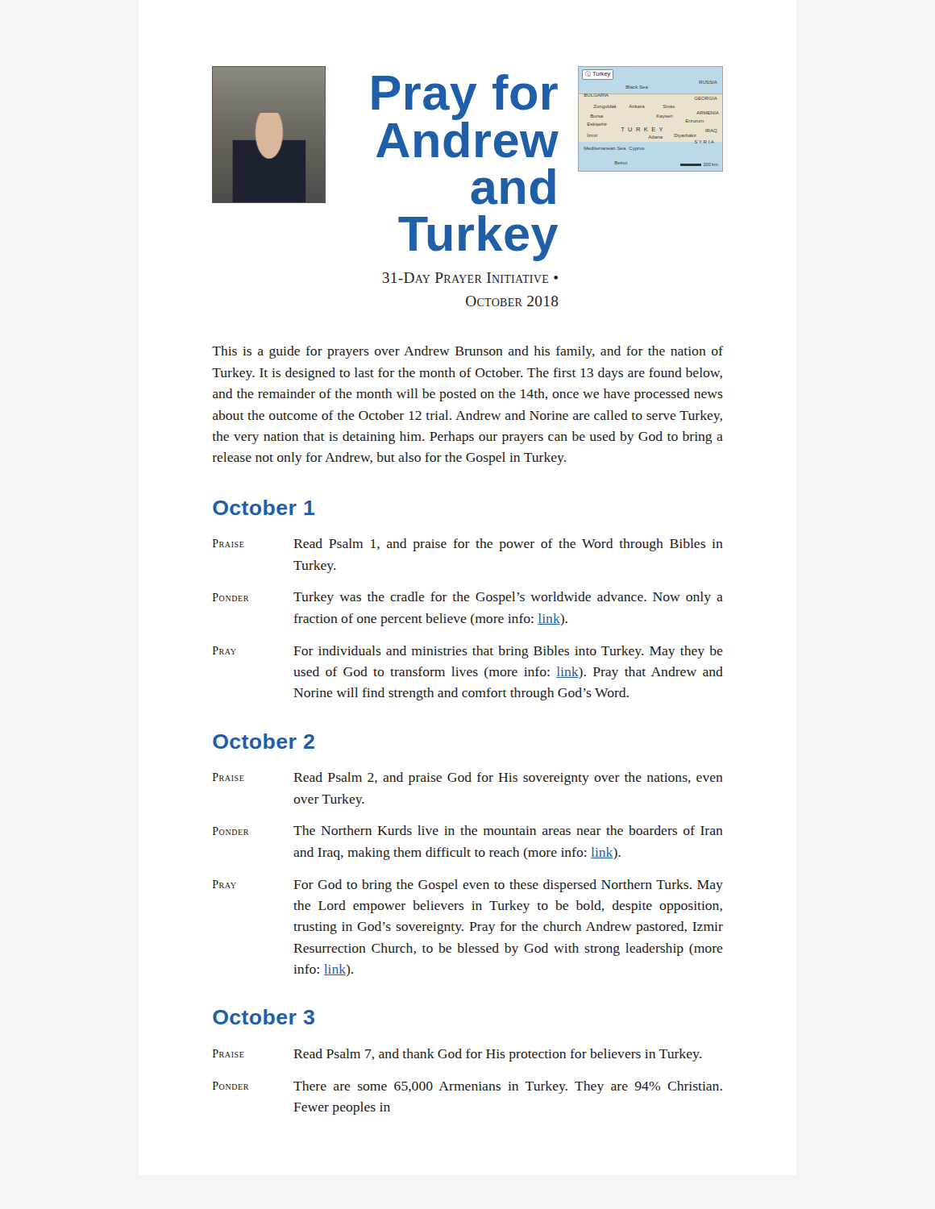Pray for Andrew
and Turkey
31-Day Prayer Initiative • October 2018
ⓘ Turkey BULGARIA Black Sea RUSSIA GEORGIA ARMENIA Zonguldak Ankara Sivas Bursa Kayseri Eskişehir Erzurum T U R K E Y İzmir Adana Diyarbakır IRAQ S Y R I A Mediterranean Sea Cyprus Beirut 200 km
This is a guide for prayers over Andrew Brunson and his family, and for the nation of Turkey. It is designed to last for the month of October. The first 13 days are found below, and the remainder of the month will be posted on the 14th, once we have processed news about the outcome of the October 12 trial. Andrew and Norine are called to serve Turkey, the very nation that is detaining him. Perhaps our prayers can be used by God to bring a release not only for Andrew, but also for the Gospel in Turkey.
October 1
Praise
Read Psalm 1, and praise for the power of the Word through Bibles in Turkey.
Ponder
Turkey was the cradle for the Gospel’s worldwide advance. Now only a fraction of one percent believe (more info: link).
Pray
For individuals and ministries that bring Bibles into Turkey. May they be used of God to transform lives (more info: link). Pray that Andrew and Norine will find strength and comfort through God’s Word.
October 2
Praise
Read Psalm 2, and praise God for His sovereignty over the nations, even over Turkey.
Ponder
The Northern Kurds live in the mountain areas near the boarders of Iran and Iraq, making them difficult to reach (more info: link).
Pray
For God to bring the Gospel even to these dispersed Northern Turks. May the Lord empower believers in Turkey to be bold, despite opposition, trusting in God’s sovereignty. Pray for the church Andrew pastored, Izmir Resurrection Church, to be blessed by God with strong leadership (more info: link).
October 3
Praise
Read Psalm 7, and thank God for His protection for believers in Turkey.
Ponder
There are some 65,000 Armenians in Turkey. They are 94% Christian. Fewer peoples in